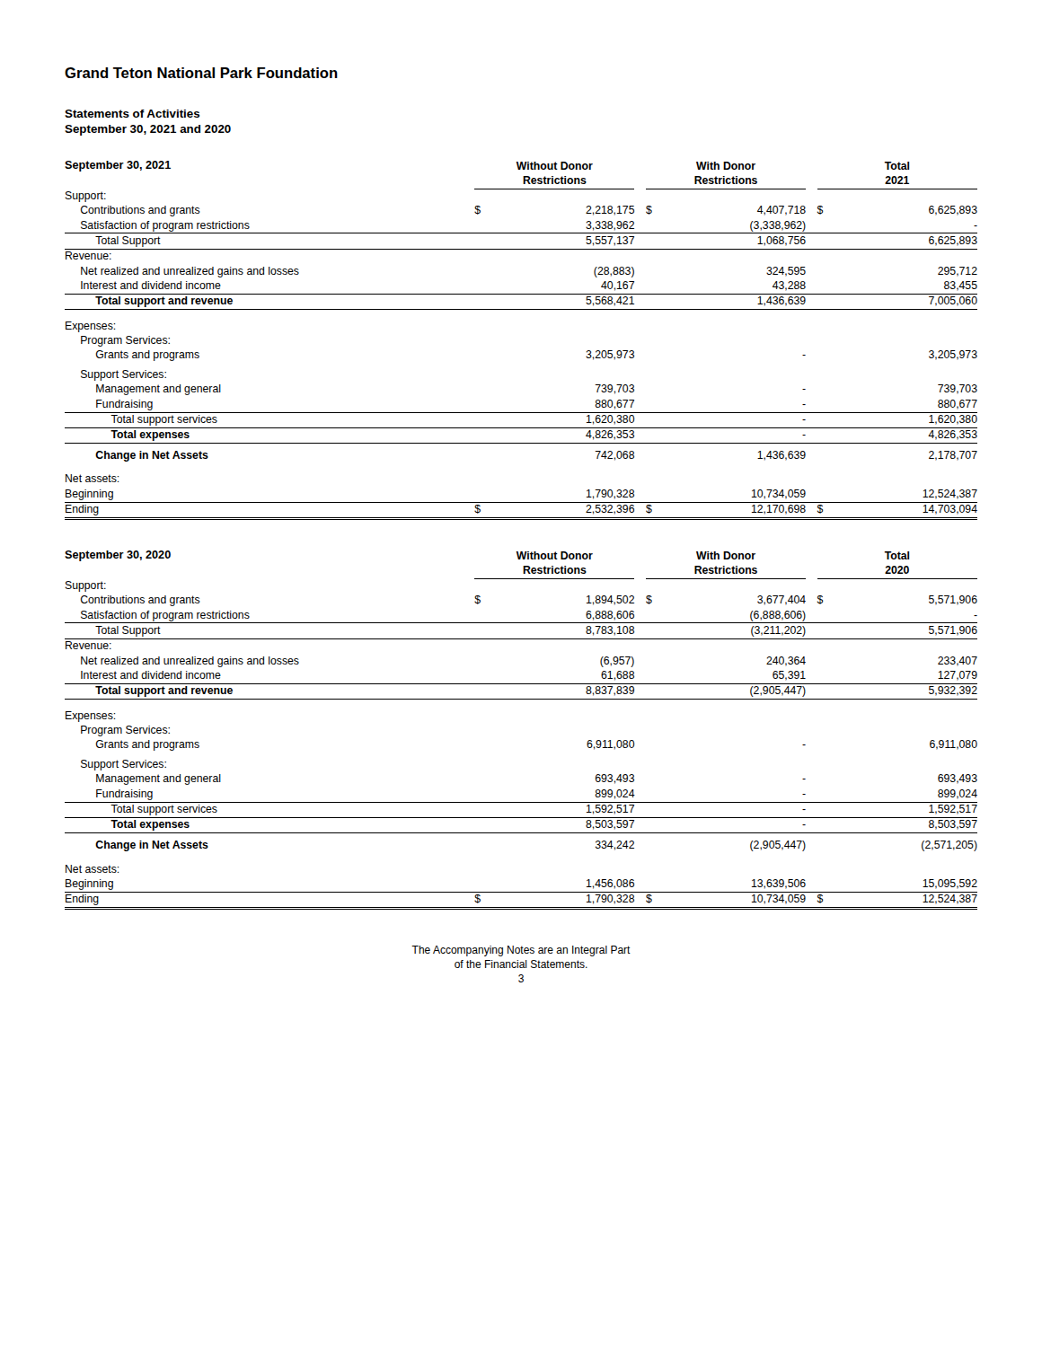Grand Teton National Park Foundation
Statements of Activities
September 30, 2021 and 2020
| September 30, 2021 | Without Donor | | With Donor | | Total |
| --- | --- | --- | --- | --- | --- |
| | Restrictions | | Restrictions | | 2021 |
| Support: | | | | | | | | |
| Contributions and grants | $ | 2,218,175 | | $ | 4,407,718 | | $ | 6,625,893 |
| Satisfaction of program restrictions | | 3,338,962 | | | (3,338,962) | | | - |
| Total Support | | 5,557,137 | | | 1,068,756 | | | 6,625,893 |
| Revenue: | | | | | | | | |
| Net realized and unrealized gains and losses | | (28,883) | | | 324,595 | | | 295,712 |
| Interest and dividend income | | 40,167 | | | 43,288 | | | 83,455 |
| Total support and revenue | | 5,568,421 | | | 1,436,639 | | | 7,005,060 |
| Expenses: | | | | | | | | |
| Program Services: | | | | | | | | |
| Grants and programs | | 3,205,973 | | | - | | | 3,205,973 |
| Support Services: | | | | | | | | |
| Management and general | | 739,703 | | | - | | | 739,703 |
| Fundraising | | 880,677 | | | - | | | 880,677 |
| Total support services | | 1,620,380 | | | - | | | 1,620,380 |
| Total expenses | | 4,826,353 | | | - | | | 4,826,353 |
| Change in Net Assets | | 742,068 | | | 1,436,639 | | | 2,178,707 |
| Net assets: | | | | | | | | |
| Beginning | | 1,790,328 | | | 10,734,059 | | | 12,524,387 |
| Ending | $ | 2,532,396 | | $ | 12,170,698 | | $ | 14,703,094 |
| September 30, 2020 | Without Donor | | With Donor | | Total |
| --- | --- | --- | --- | --- | --- |
| | Restrictions | | Restrictions | | 2020 |
| Support: | | | | | | | | |
| Contributions and grants | $ | 1,894,502 | | $ | 3,677,404 | | $ | 5,571,906 |
| Satisfaction of program restrictions | | 6,888,606 | | | (6,888,606) | | | - |
| Total Support | | 8,783,108 | | | (3,211,202) | | | 5,571,906 |
| Revenue: | | | | | | | | |
| Net realized and unrealized gains and losses | | (6,957) | | | 240,364 | | | 233,407 |
| Interest and dividend income | | 61,688 | | | 65,391 | | | 127,079 |
| Total support and revenue | | 8,837,839 | | | (2,905,447) | | | 5,932,392 |
| Expenses: | | | | | | | | |
| Program Services: | | | | | | | | |
| Grants and programs | | 6,911,080 | | | - | | | 6,911,080 |
| Support Services: | | | | | | | | |
| Management and general | | 693,493 | | | - | | | 693,493 |
| Fundraising | | 899,024 | | | - | | | 899,024 |
| Total support services | | 1,592,517 | | | - | | | 1,592,517 |
| Total expenses | | 8,503,597 | | | - | | | 8,503,597 |
| Change in Net Assets | | 334,242 | | | (2,905,447) | | | (2,571,205) |
| Net assets: | | | | | | | | |
| Beginning | | 1,456,086 | | | 13,639,506 | | | 15,095,592 |
| Ending | $ | 1,790,328 | | $ | 10,734,059 | | $ | 12,524,387 |
The Accompanying Notes are an Integral Part
of the Financial Statements.
3